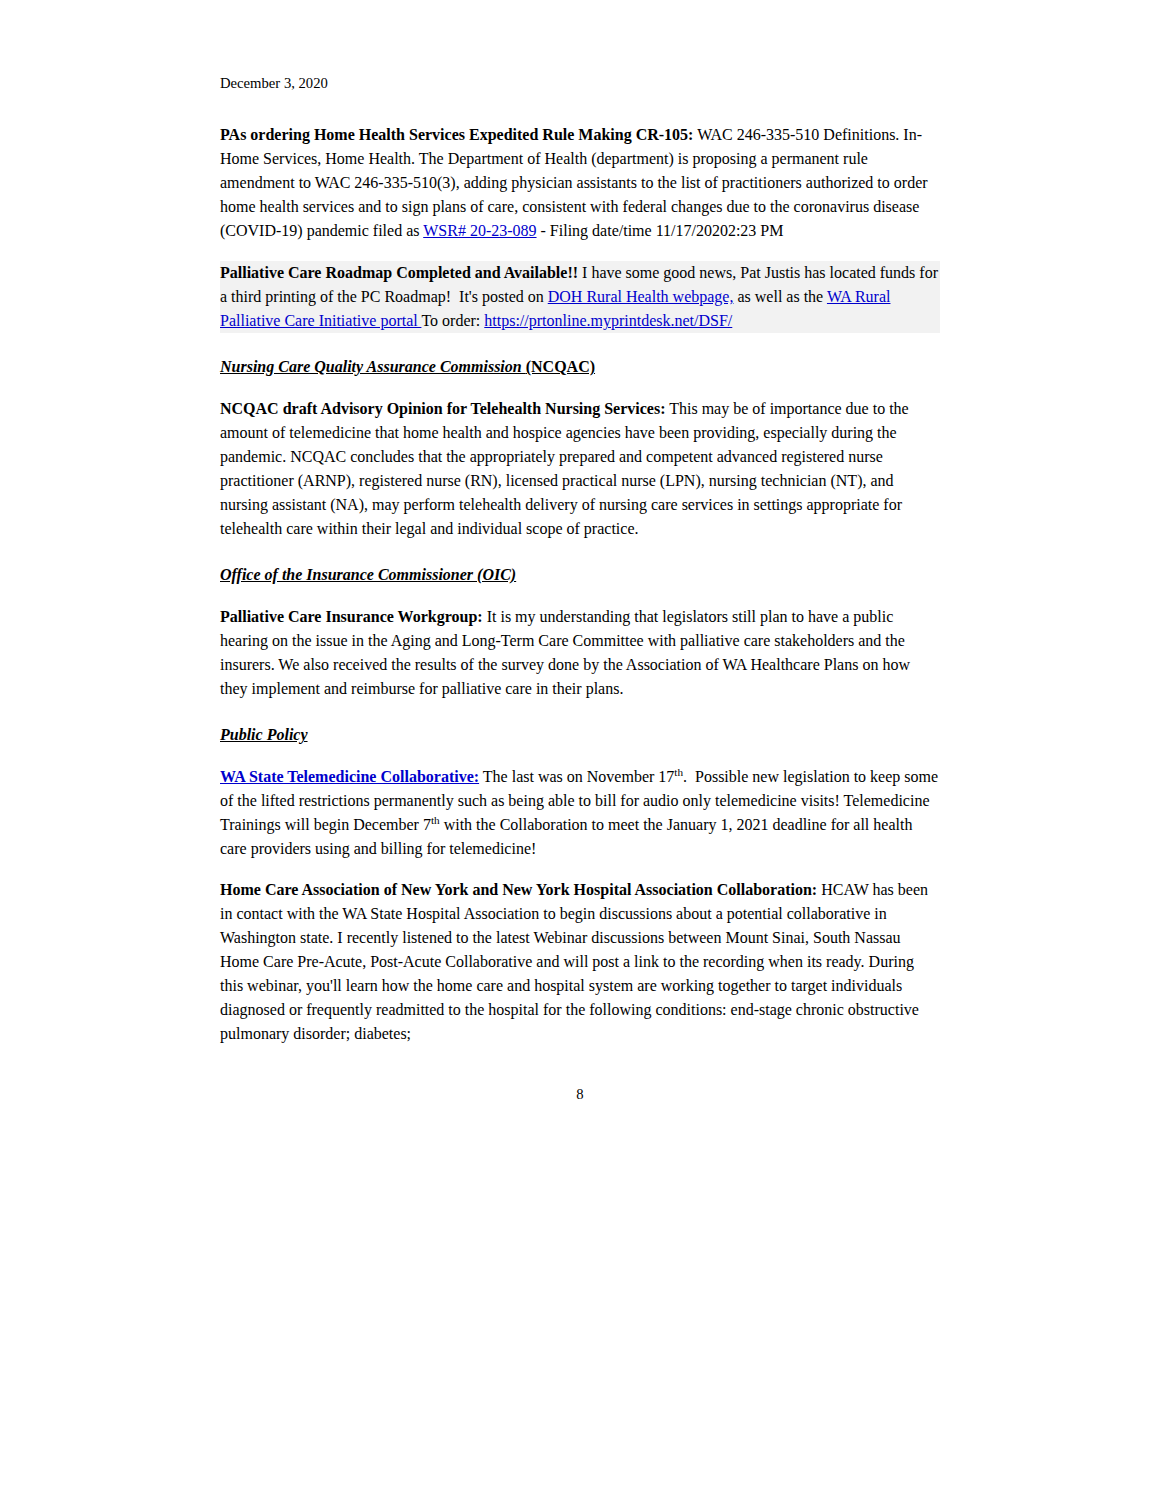December 3, 2020
PAs ordering Home Health Services Expedited Rule Making CR-105: WAC 246-335-510 Definitions. In-Home Services, Home Health. The Department of Health (department) is proposing a permanent rule amendment to WAC 246-335-510(3), adding physician assistants to the list of practitioners authorized to order home health services and to sign plans of care, consistent with federal changes due to the coronavirus disease (COVID-19) pandemic filed as WSR# 20-23-089 - Filing date/time 11/17/20202:23 PM
Palliative Care Roadmap Completed and Available!! I have some good news, Pat Justis has located funds for a third printing of the PC Roadmap! It's posted on DOH Rural Health webpage, as well as the WA Rural Palliative Care Initiative portal To order: https://prtonline.myprintdesk.net/DSF/
Nursing Care Quality Assurance Commission (NCQAC)
NCQAC draft Advisory Opinion for Telehealth Nursing Services: This may be of importance due to the amount of telemedicine that home health and hospice agencies have been providing, especially during the pandemic. NCQAC concludes that the appropriately prepared and competent advanced registered nurse practitioner (ARNP), registered nurse (RN), licensed practical nurse (LPN), nursing technician (NT), and nursing assistant (NA), may perform telehealth delivery of nursing care services in settings appropriate for telehealth care within their legal and individual scope of practice.
Office of the Insurance Commissioner (OIC)
Palliative Care Insurance Workgroup: It is my understanding that legislators still plan to have a public hearing on the issue in the Aging and Long-Term Care Committee with palliative care stakeholders and the insurers. We also received the results of the survey done by the Association of WA Healthcare Plans on how they implement and reimburse for palliative care in their plans.
Public Policy
WA State Telemedicine Collaborative: The last was on November 17th. Possible new legislation to keep some of the lifted restrictions permanently such as being able to bill for audio only telemedicine visits! Telemedicine Trainings will begin December 7th with the Collaboration to meet the January 1, 2021 deadline for all health care providers using and billing for telemedicine!
Home Care Association of New York and New York Hospital Association Collaboration: HCAW has been in contact with the WA State Hospital Association to begin discussions about a potential collaborative in Washington state. I recently listened to the latest Webinar discussions between Mount Sinai, South Nassau Home Care Pre-Acute, Post-Acute Collaborative and will post a link to the recording when its ready. During this webinar, you'll learn how the home care and hospital system are working together to target individuals diagnosed or frequently readmitted to the hospital for the following conditions: end-stage chronic obstructive pulmonary disorder; diabetes;
8